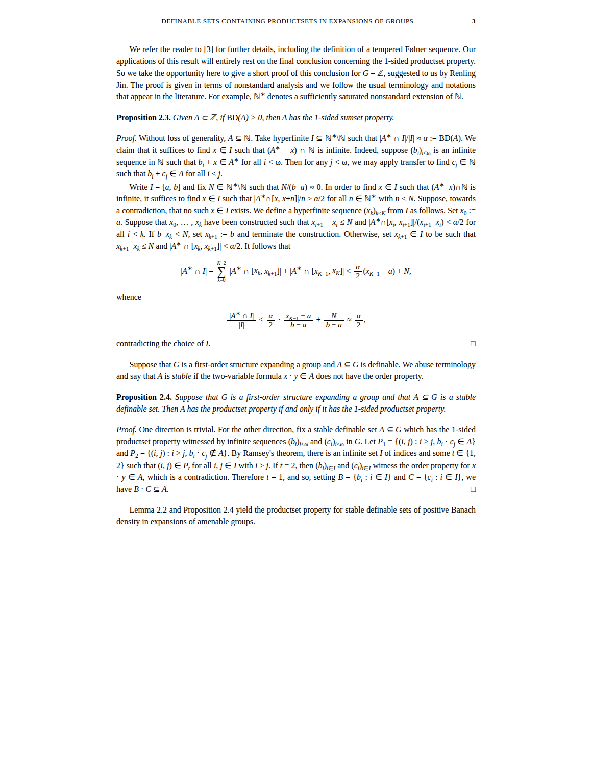DEFINABLE SETS CONTAINING PRODUCTSETS IN EXPANSIONS OF GROUPS 3
We refer the reader to [3] for further details, including the definition of a tempered Følner sequence. Our applications of this result will entirely rest on the final conclusion concerning the 1-sided productset property. So we take the opportunity here to give a short proof of this conclusion for G = ℤ, suggested to us by Renling Jin. The proof is given in terms of nonstandard analysis and we follow the usual terminology and notations that appear in the literature. For example, ℕ∗ denotes a sufficiently saturated nonstandard extension of ℕ.
Proposition 2.3. Given A ⊂ ℤ, if BD(A) > 0, then A has the 1-sided sumset property.
Proof. Without loss of generality, A ⊆ ℕ. Take hyperfinite I ⊆ ℕ∗\ℕ such that |A∗ ∩ I|/|I| ≈ α := BD(A). We claim that it suffices to find x ∈ I such that (A∗ − x) ∩ ℕ is infinite. Indeed, suppose (bi)i<ω is an infinite sequence in ℕ such that bi + x ∈ A∗ for all i < ω. Then for any j < ω, we may apply transfer to find cj ∈ ℕ such that bi + cj ∈ A for all i ≤ j.
Write I = [a, b] and fix N ∈ ℕ∗\ℕ such that N/(b−a) ≈ 0. In order to find x ∈ I such that (A∗−x)∩ℕ is infinite, it suffices to find x ∈ I such that |A∗∩[x, x+n]|/n ≥ α/2 for all n ∈ ℕ∗ with n ≤ N. Suppose, towards a contradiction, that no such x ∈ I exists. We define a hyperfinite sequence (xk)k≤K from I as follows. Set x0 := a. Suppose that x0, … , xk have been constructed such that xi+1 − xi ≤ N and |A∗∩[xi, xi+1]|/(xi+1−xi) < α/2 for all i < k. If b−xk < N, set xk+1 := b and terminate the construction. Otherwise, set xk+1 ∈ I to be such that xk+1−xk ≤ N and |A∗ ∩ [xk, xk+1]| < α/2. It follows that
|A∗ ∩ I| = K−2∑k=0 |A∗ ∩ [xk, xk+1]| + |A∗ ∩ [xK−1, xK]| < α 2(xK−1 − a) + N,
whence
|A∗ ∩ I||I| < α 2 · xK−1 − a b − a + Nb − a ≈ α 2,
contradicting the choice of I. □
Suppose that G is a first-order structure expanding a group and A ⊆ G is definable. We abuse terminology and say that A is stable if the two-variable formula x · y ∈ A does not have the order property.
Proposition 2.4. Suppose that G is a first-order structure expanding a group and that A ⊆ G is a stable definable set. Then A has the productset property if and only if it has the 1-sided productset property.
Proof. One direction is trivial. For the other direction, fix a stable definable set A ⊆ G which has the 1-sided productset property witnessed by infinite sequences (bi)i<ω and (ci)i<ω in G. Let P1 = {(i, j) : i > j, bi · cj ∈ A} and P2 = {(i, j) : i > j, bi · cj ∉ A}. By Ramsey's theorem, there is an infinite set I of indices and some t ∈ {1, 2} such that (i, j) ∈ Pt for all i, j ∈ I with i > j. If t = 2, then (bi)i∈I and (ci)i∈I witness the order property for x · y ∈ A, which is a contradiction. Therefore t = 1, and so, setting B = {bi : i ∈ I} and C = {ci : i ∈ I}, we have B · C ⊆ A. □
Lemma 2.2 and Proposition 2.4 yield the productset property for stable definable sets of positive Banach density in expansions of amenable groups.